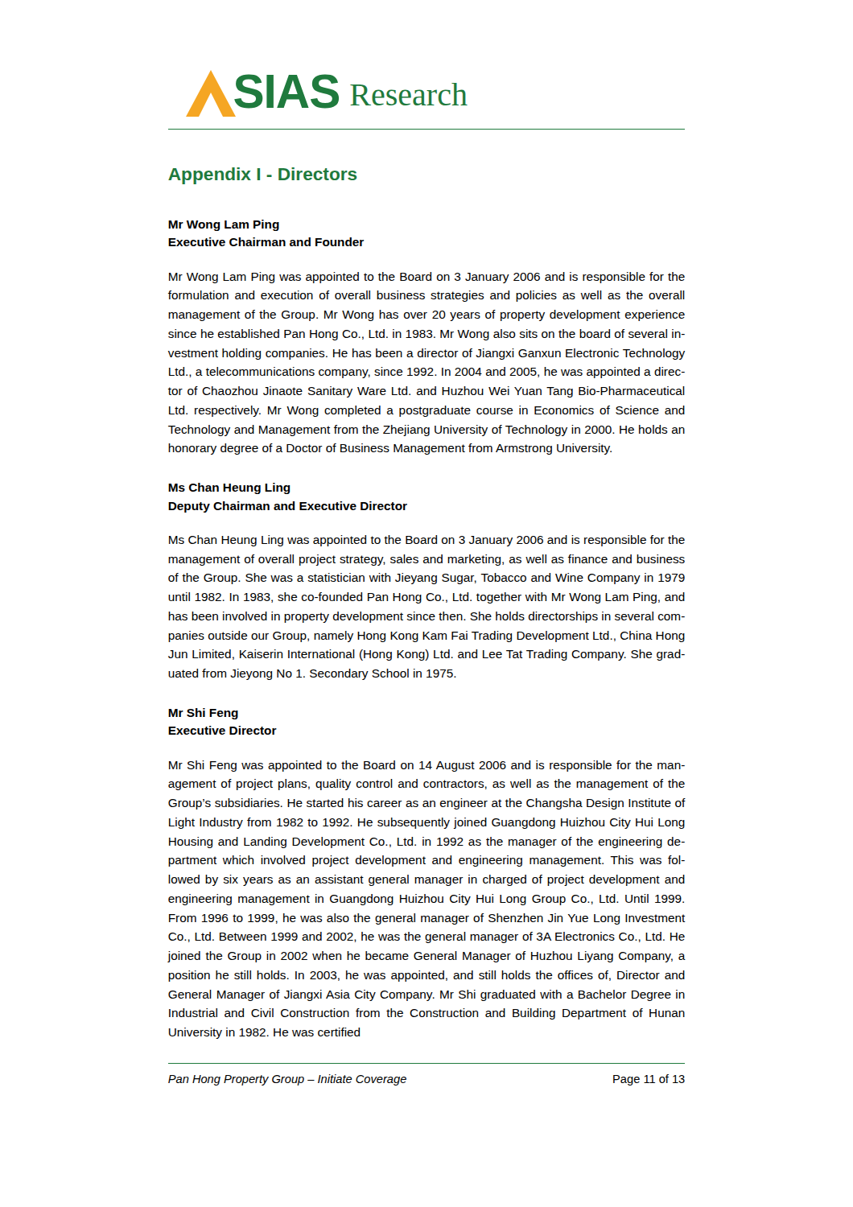SIAS
Research
Appendix I - Directors
Mr Wong Lam Ping Executive Chairman and Founder
Mr Wong Lam Ping was appointed to the Board on 3 January 2006 and is responsible for the formulation and execution of overall business strategies and policies as well as the overall management of the Group. Mr Wong has over 20 years of property development experience since he established Pan Hong Co., Ltd. in 1983. Mr Wong also sits on the board of several investment holding companies. He has been a director of Jiangxi Ganxun Electronic Technology Ltd., a telecommunications company, since 1992. In 2004 and 2005, he was appointed a director of Chaozhou Jinaote Sanitary Ware Ltd. and Huzhou Wei Yuan Tang Bio-Pharmaceutical Ltd. respectively. Mr Wong completed a postgraduate course in Economics of Science and Technology and Management from the Zhejiang University of Technology in 2000. He holds an honorary degree of a Doctor of Business Management from Armstrong University.
Ms Chan Heung Ling Deputy Chairman and Executive Director
Ms Chan Heung Ling was appointed to the Board on 3 January 2006 and is responsible for the management of overall project strategy, sales and marketing, as well as finance and business of the Group. She was a statistician with Jieyang Sugar, Tobacco and Wine Company in 1979 until 1982. In 1983, she co-founded Pan Hong Co., Ltd. together with Mr Wong Lam Ping, and has been involved in property development since then. She holds directorships in several companies outside our Group, namely Hong Kong Kam Fai Trading Development Ltd., China Hong Jun Limited, Kaiserin International (Hong Kong) Ltd. and Lee Tat Trading Company. She graduated from Jieyong No 1. Secondary School in 1975.
Mr Shi Feng Executive Director
Mr Shi Feng was appointed to the Board on 14 August 2006 and is responsible for the management of project plans, quality control and contractors, as well as the management of the Group’s subsidiaries. He started his career as an engineer at the Changsha Design Institute of Light Industry from 1982 to 1992. He subsequently joined Guangdong Huizhou City Hui Long Housing and Landing Development Co., Ltd. in 1992 as the manager of the engineering department which involved project development and engineering management. This was followed by six years as an assistant general manager in charged of project development and engineering management in Guangdong Huizhou City Hui Long Group Co., Ltd. Until 1999. From 1996 to 1999, he was also the general manager of Shenzhen Jin Yue Long Investment Co., Ltd. Between 1999 and 2002, he was the general manager of 3A Electronics Co., Ltd. He joined the Group in 2002 when he became General Manager of Huzhou Liyang Company, a position he still holds. In 2003, he was appointed, and still holds the offices of, Director and General Manager of Jiangxi Asia City Company. Mr Shi graduated with a Bachelor Degree in Industrial and Civil Construction from the Construction and Building Department of Hunan University in 1982. He was certified
Pan Hong Property Group – Initiate Coverage
Page 11 of 13